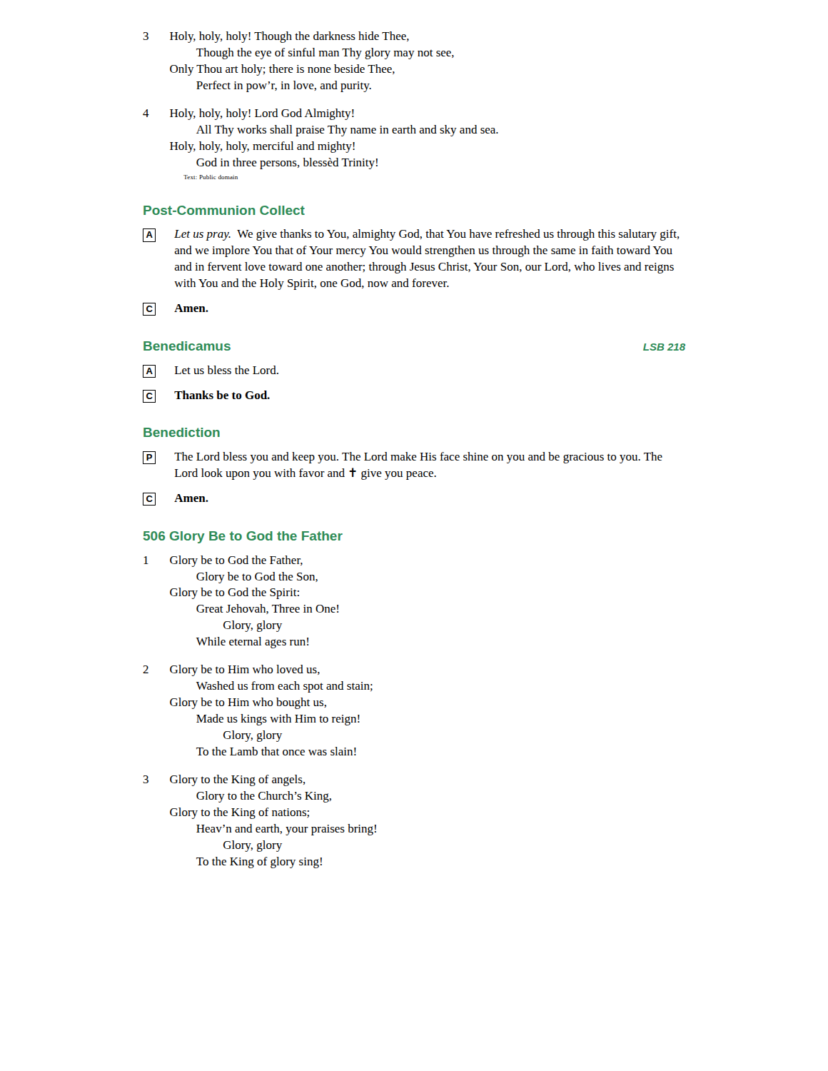3 Holy, holy, holy! Though the darkness hide Thee,
Though the eye of sinful man Thy glory may not see, Only Thou art holy; there is none beside Thee,
Perfect in pow’r, in love, and purity.
4 Holy, holy, holy! Lord God Almighty!
All Thy works shall praise Thy name in earth and sky and sea. Holy, holy, holy, merciful and mighty!
God in three persons, blessèd Trinity! Text: Public domain
Post-Communion Collect
A Let us pray. We give thanks to You, almighty God, that You have refreshed us through this salutary gift, and we implore You that of Your mercy You would strengthen us through the same in faith toward You and in fervent love toward one another; through Jesus Christ, Your Son, our Lord, who lives and reigns with You and the Holy Spirit, one God, now and forever.
C Amen.
Benedicamus LSB 218
A Let us bless the Lord.
C Thanks be to God.
Benediction
P The Lord bless you and keep you. The Lord make His face shine on you and be gracious to you. The Lord look upon you with favor and ✝ give you peace.
C Amen.
506 Glory Be to God the Father
1 Glory be to God the Father,
Glory be to God the Son, Glory be to God the Spirit:
Great Jehovah, Three in One! Glory, glory While eternal ages run!
2 Glory be to Him who loved us,
Washed us from each spot and stain; Glory be to Him who bought us,
Made us kings with Him to reign! Glory, glory To the Lamb that once was slain!
3 Glory to the King of angels,
Glory to the Church’s King, Glory to the King of nations;
Heav’n and earth, your praises bring! Glory, glory To the King of glory sing!